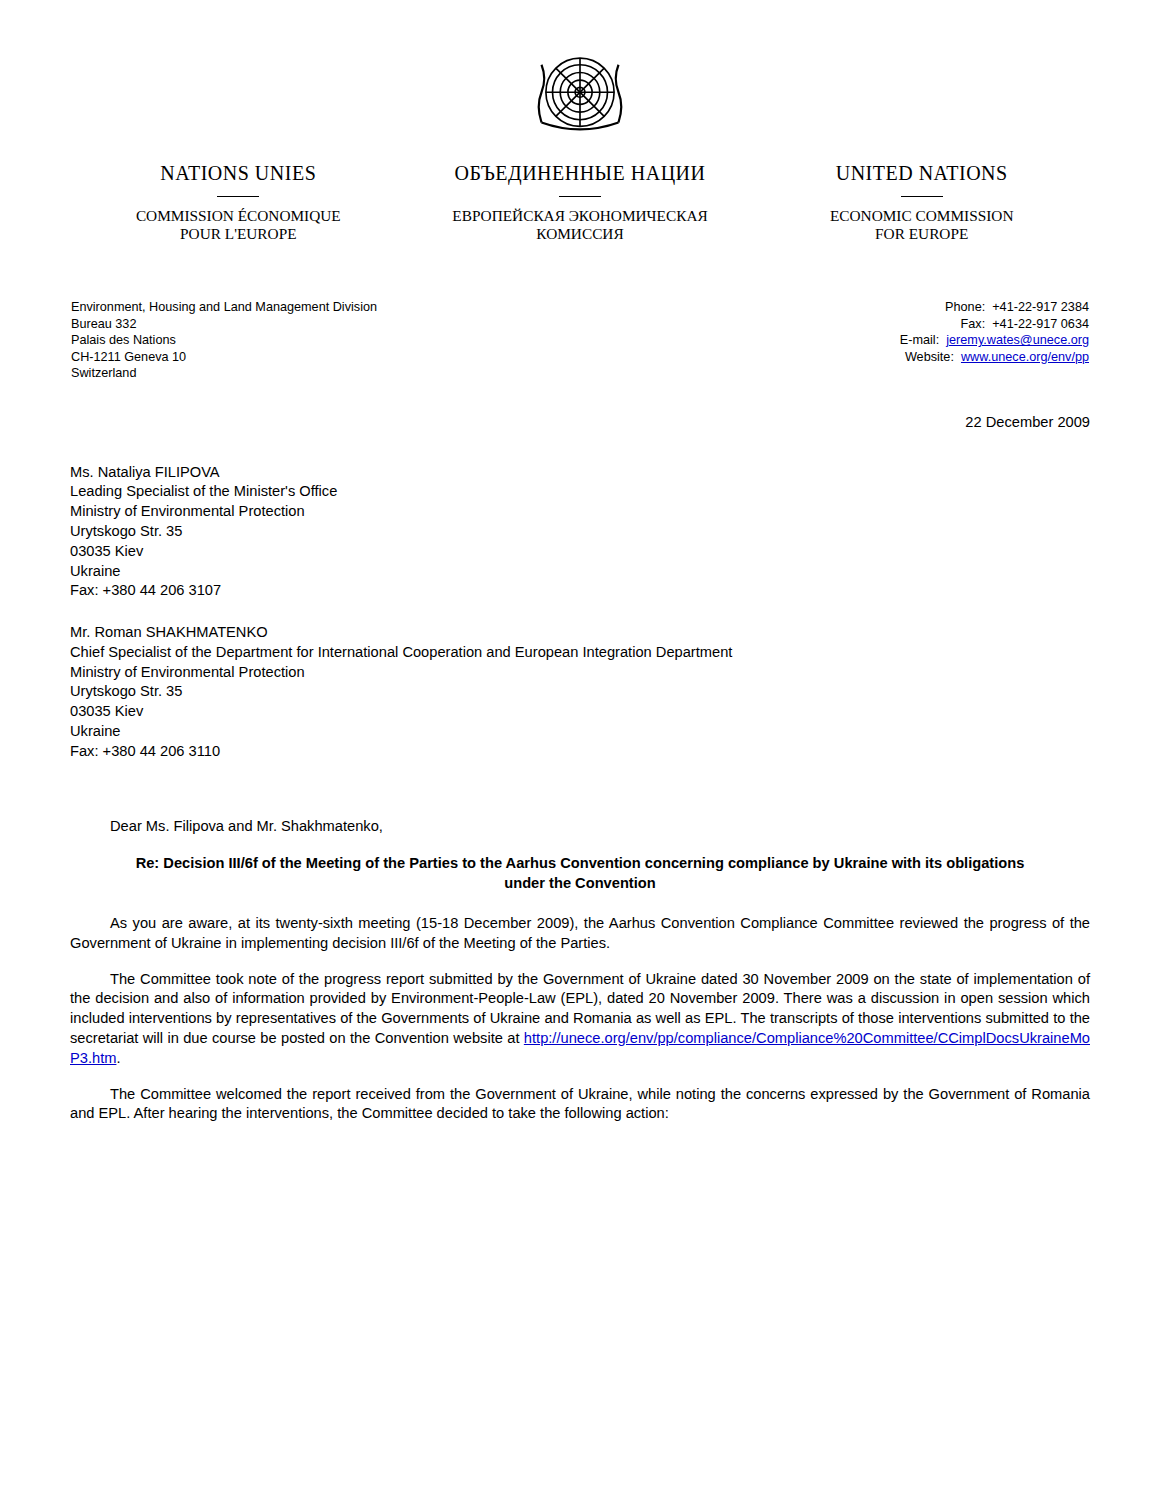| NATIONS UNIES COMMISSION ÉCONOMIQUE POUR L'EUROPE | ОБЪЕДИНЕННЫЕ НАЦИИ ЕВРОПЕЙСКАЯ ЭКОНОМИЧЕСКАЯ КОМИССИЯ | UNITED NATIONS ECONOMIC COMMISSION FOR EUROPE |
| Environment, Housing and Land Management Division Bureau 332 Palais des Nations CH-1211 Geneva 10 Switzerland | Phone: +41-22-917 2384 Fax: +41-22-917 0634 E-mail: jeremy.wates@unece.org Website: www.unece.org/env/pp |
22 December 2009
Ms. Nataliya FILIPOVA
Leading Specialist of the Minister's Office
Ministry of Environmental Protection
Urytskogo Str. 35
03035 Kiev
Ukraine
Fax: +380 44 206 3107
Mr. Roman SHAKHMATENKO
Chief Specialist of the Department for International Cooperation and European Integration Department
Ministry of Environmental Protection
Urytskogo Str. 35
03035 Kiev
Ukraine
Fax: +380 44 206 3110
Dear Ms. Filipova and Mr. Shakhmatenko,
Re: Decision III/6f of the Meeting of the Parties to the Aarhus Convention concerning compliance by Ukraine with its obligations under the Convention
As you are aware, at its twenty-sixth meeting (15-18 December 2009), the Aarhus Convention Compliance Committee reviewed the progress of the Government of Ukraine in implementing decision III/6f of the Meeting of the Parties.
The Committee took note of the progress report submitted by the Government of Ukraine dated 30 November 2009 on the state of implementation of the decision and also of information provided by Environment-People-Law (EPL), dated 20 November 2009. There was a discussion in open session which included interventions by representatives of the Governments of Ukraine and Romania as well as EPL. The transcripts of those interventions submitted to the secretariat will in due course be posted on the Convention website at http://unece.org/env/pp/compliance/Compliance%20Committee/CCimplDocsUkraineMoP3.htm.
The Committee welcomed the report received from the Government of Ukraine, while noting the concerns expressed by the Government of Romania and EPL. After hearing the interventions, the Committee decided to take the following action: